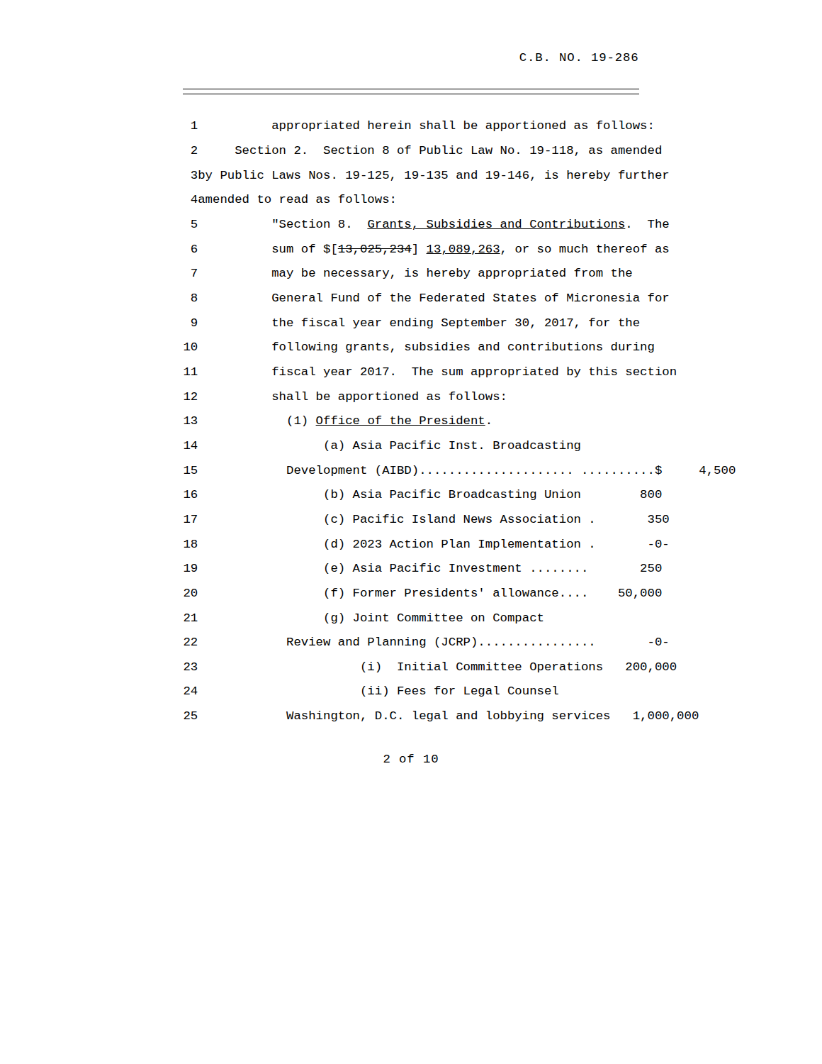C.B. NO. 19-286
| 1 | appropriated herein shall be apportioned as follows: |
| 2 | Section 2. Section 8 of Public Law No. 19-118, as amended |
| 3 | by Public Laws Nos. 19-125, 19-135 and 19-146, is hereby further |
| 4 | amended to read as follows: |
| 5 | "Section 8. Grants, Subsidies and Contributions . The |
| 6 | sum of $[ 13,025,234 ] 13,089,263 , or so much thereof as |
| 7 | may be necessary, is hereby appropriated from the |
| 8 | General Fund of the Federated States of Micronesia for |
| 9 | the fiscal year ending September 30, 2017, for the |
| 10 | following grants, subsidies and contributions during |
| 11 | fiscal year 2017. The sum appropriated by this section |
| 12 | shall be apportioned as follows: |
| 13 | (1) Office of the President . |
| 14 | (a) Asia Pacific Inst. Broadcasting |
| 15 | Development (AIBD)..................... ..........$ 4,500 |
| 16 | (b) Asia Pacific Broadcasting Union 800 |
| 17 | (c) Pacific Island News Association . 350 |
| 18 | (d) 2023 Action Plan Implementation . -0- |
| 19 | (e) Asia Pacific Investment ........ 250 |
| 20 | (f) Former Presidents' allowance.... 50,000 |
| 21 | (g) Joint Committee on Compact |
| 22 | Review and Planning (JCRP)................ -0- |
| 23 | (i) Initial Committee Operations 200,000 |
| 24 | (ii) Fees for Legal Counsel |
| 25 | Washington, D.C. legal and lobbying services 1,000,000 |
2 of 10